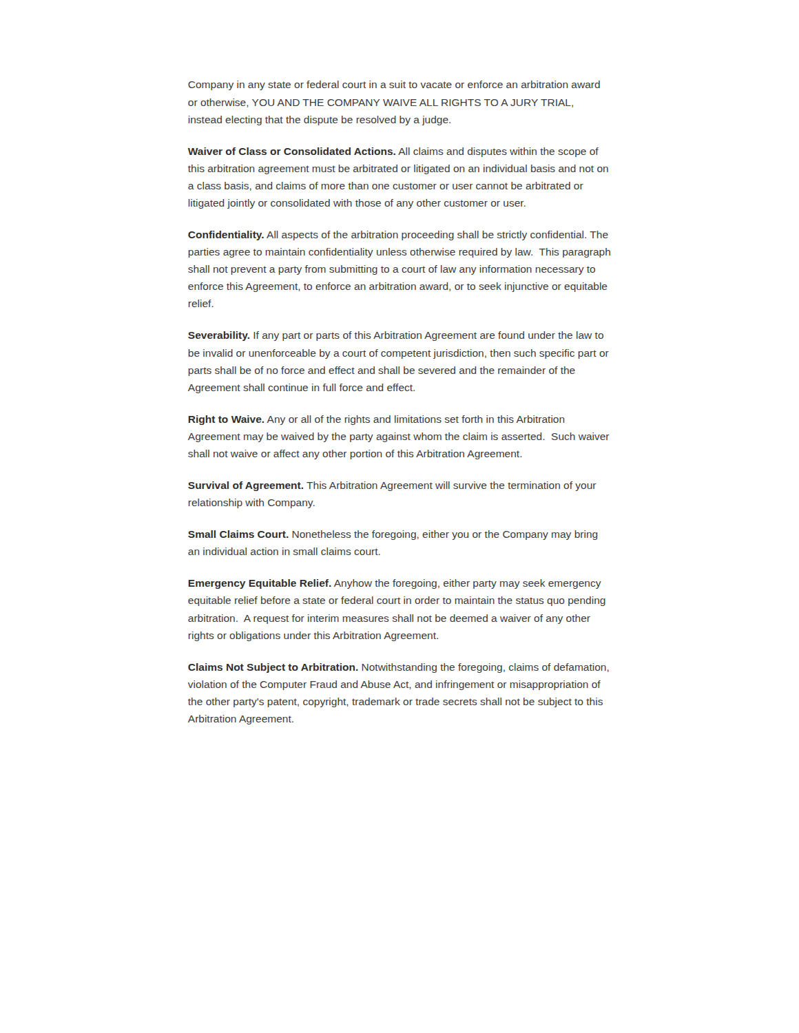Company in any state or federal court in a suit to vacate or enforce an arbitration award or otherwise, YOU AND THE COMPANY WAIVE ALL RIGHTS TO A JURY TRIAL, instead electing that the dispute be resolved by a judge.
Waiver of Class or Consolidated Actions. All claims and disputes within the scope of this arbitration agreement must be arbitrated or litigated on an individual basis and not on a class basis, and claims of more than one customer or user cannot be arbitrated or litigated jointly or consolidated with those of any other customer or user.
Confidentiality. All aspects of the arbitration proceeding shall be strictly confidential. The parties agree to maintain confidentiality unless otherwise required by law. This paragraph shall not prevent a party from submitting to a court of law any information necessary to enforce this Agreement, to enforce an arbitration award, or to seek injunctive or equitable relief.
Severability. If any part or parts of this Arbitration Agreement are found under the law to be invalid or unenforceable by a court of competent jurisdiction, then such specific part or parts shall be of no force and effect and shall be severed and the remainder of the Agreement shall continue in full force and effect.
Right to Waive. Any or all of the rights and limitations set forth in this Arbitration Agreement may be waived by the party against whom the claim is asserted. Such waiver shall not waive or affect any other portion of this Arbitration Agreement.
Survival of Agreement. This Arbitration Agreement will survive the termination of your relationship with Company.
Small Claims Court. Nonetheless the foregoing, either you or the Company may bring an individual action in small claims court.
Emergency Equitable Relief. Anyhow the foregoing, either party may seek emergency equitable relief before a state or federal court in order to maintain the status quo pending arbitration. A request for interim measures shall not be deemed a waiver of any other rights or obligations under this Arbitration Agreement.
Claims Not Subject to Arbitration. Notwithstanding the foregoing, claims of defamation, violation of the Computer Fraud and Abuse Act, and infringement or misappropriation of the other party's patent, copyright, trademark or trade secrets shall not be subject to this Arbitration Agreement.